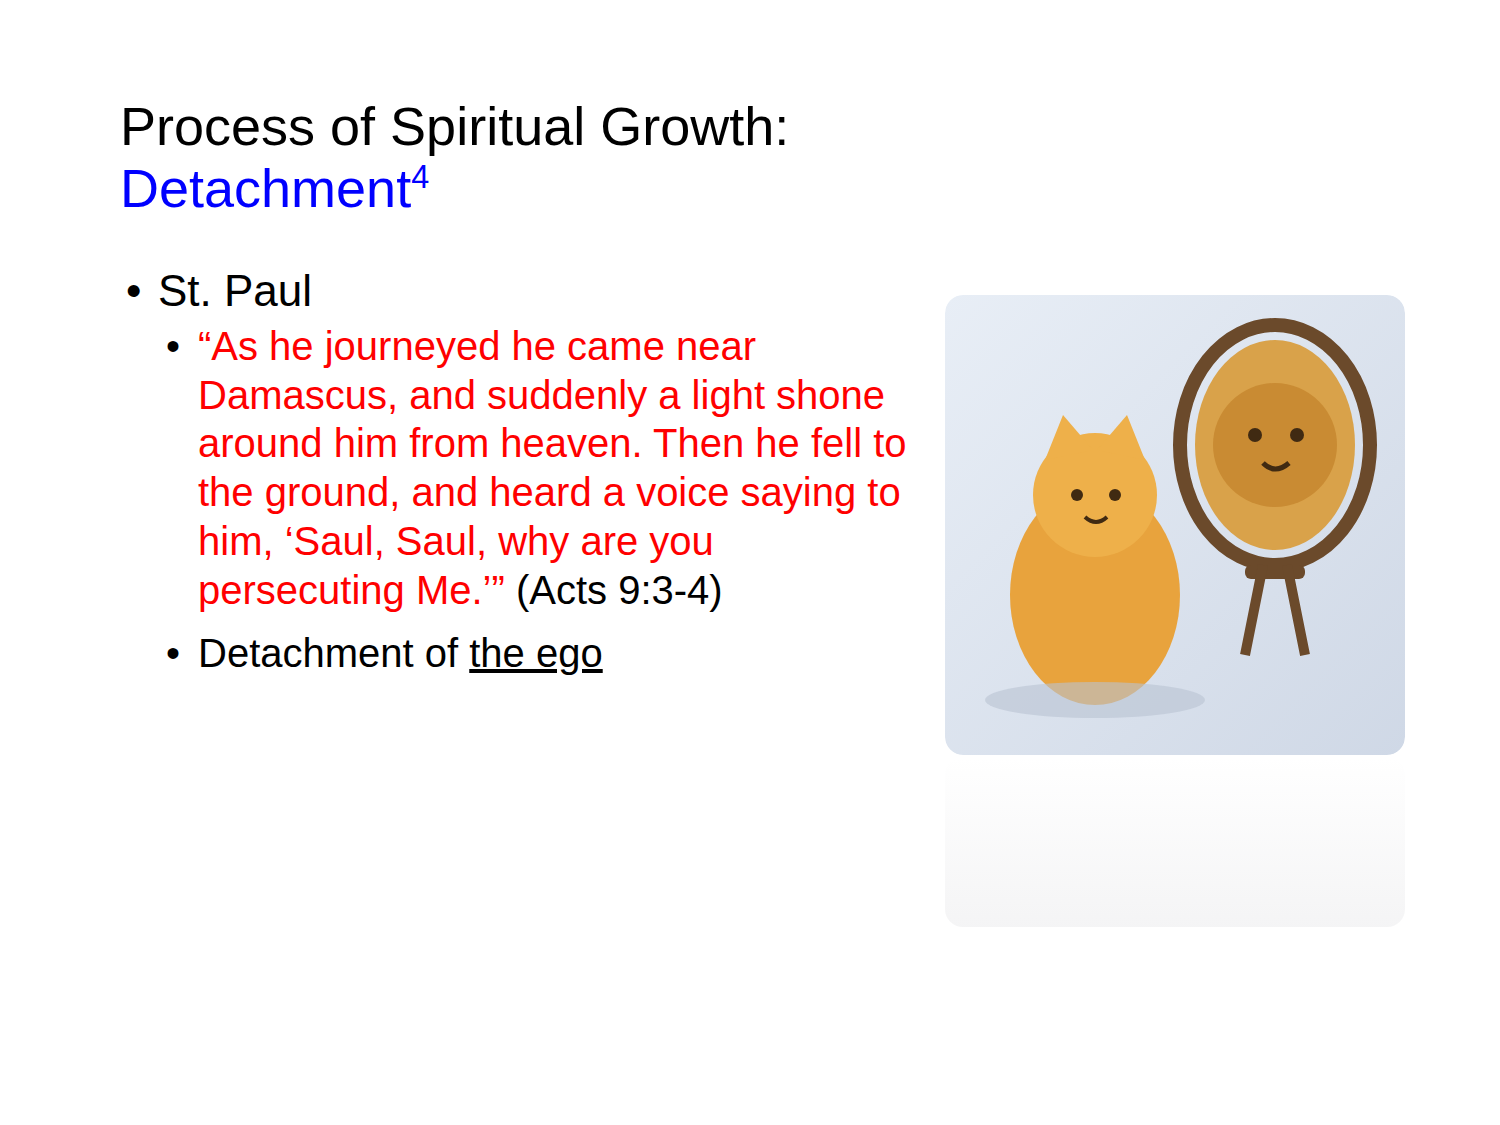Process of Spiritual Growth:
Detachment4
St. Paul
“As he journeyed he came near Damascus, and suddenly a light shone around him from heaven. Then he fell to the ground, and heard a voice saying to him, ‘Saul, Saul, why are you persecuting Me.’” (Acts 9:3-4)
Detachment of the ego